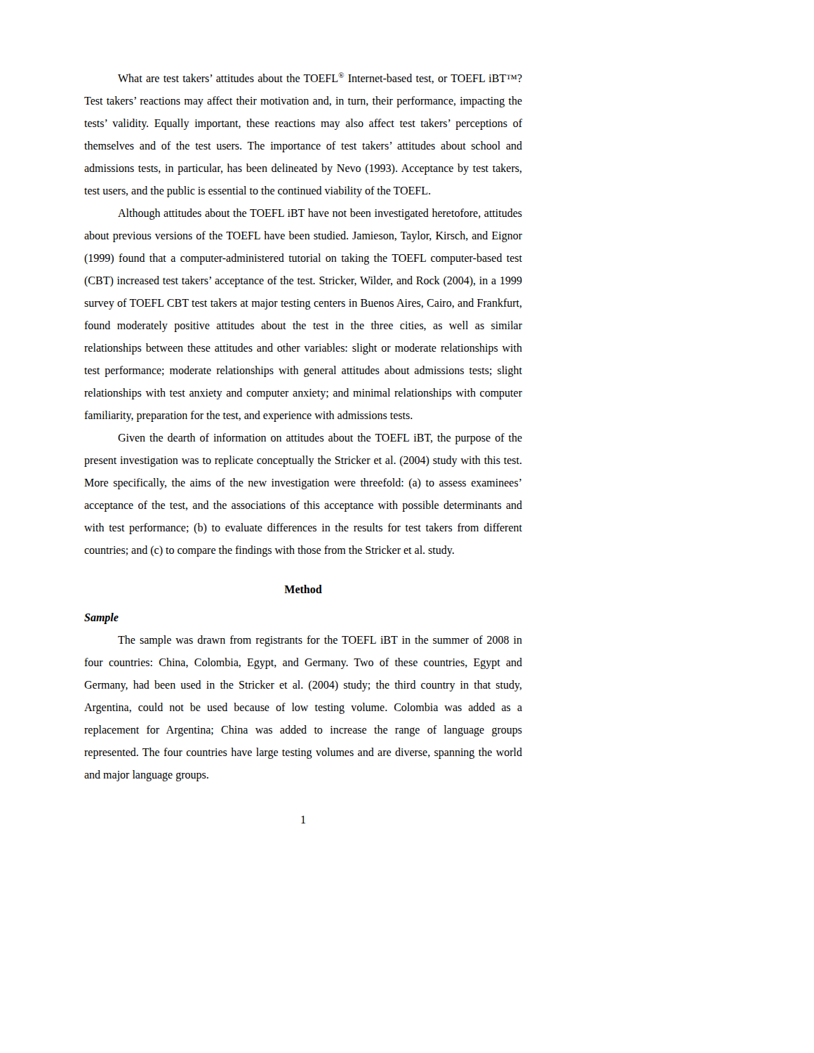What are test takers’ attitudes about the TOEFL® Internet-based test, or TOEFL iBT™? Test takers’ reactions may affect their motivation and, in turn, their performance, impacting the tests’ validity. Equally important, these reactions may also affect test takers’ perceptions of themselves and of the test users. The importance of test takers’ attitudes about school and admissions tests, in particular, has been delineated by Nevo (1993). Acceptance by test takers, test users, and the public is essential to the continued viability of the TOEFL.
Although attitudes about the TOEFL iBT have not been investigated heretofore, attitudes about previous versions of the TOEFL have been studied. Jamieson, Taylor, Kirsch, and Eignor (1999) found that a computer-administered tutorial on taking the TOEFL computer-based test (CBT) increased test takers’ acceptance of the test. Stricker, Wilder, and Rock (2004), in a 1999 survey of TOEFL CBT test takers at major testing centers in Buenos Aires, Cairo, and Frankfurt, found moderately positive attitudes about the test in the three cities, as well as similar relationships between these attitudes and other variables: slight or moderate relationships with test performance; moderate relationships with general attitudes about admissions tests; slight relationships with test anxiety and computer anxiety; and minimal relationships with computer familiarity, preparation for the test, and experience with admissions tests.
Given the dearth of information on attitudes about the TOEFL iBT, the purpose of the present investigation was to replicate conceptually the Stricker et al. (2004) study with this test. More specifically, the aims of the new investigation were threefold: (a) to assess examinees’ acceptance of the test, and the associations of this acceptance with possible determinants and with test performance; (b) to evaluate differences in the results for test takers from different countries; and (c) to compare the findings with those from the Stricker et al. study.
Method
Sample
The sample was drawn from registrants for the TOEFL iBT in the summer of 2008 in four countries: China, Colombia, Egypt, and Germany. Two of these countries, Egypt and Germany, had been used in the Stricker et al. (2004) study; the third country in that study, Argentina, could not be used because of low testing volume. Colombia was added as a replacement for Argentina; China was added to increase the range of language groups represented. The four countries have large testing volumes and are diverse, spanning the world and major language groups.
1